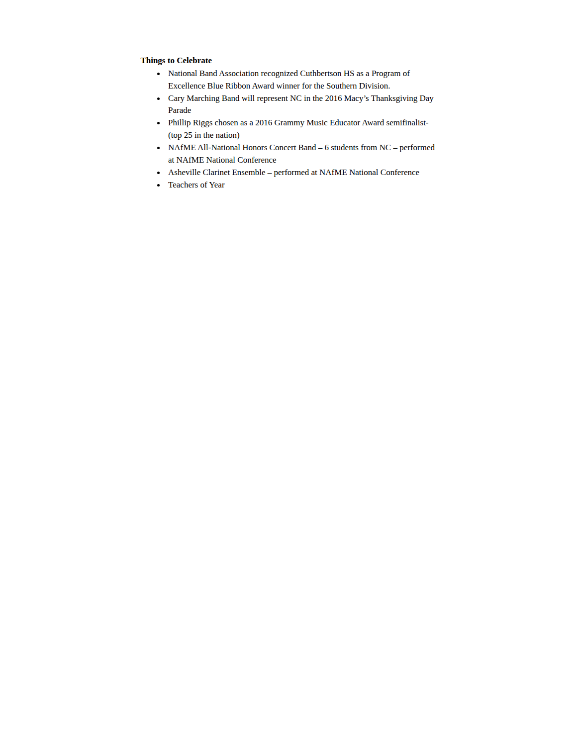Things to Celebrate
National Band Association recognized Cuthbertson HS as a Program of Excellence Blue Ribbon Award winner for the Southern Division.
Cary Marching Band will represent NC in the 2016 Macy’s Thanksgiving Day Parade
Phillip Riggs chosen as a 2016 Grammy Music Educator Award semifinalist- (top 25 in the nation)
NAfME All-National Honors Concert Band – 6 students from NC – performed at NAfME National Conference
Asheville Clarinet Ensemble – performed at NAfME National Conference
Teachers of Year